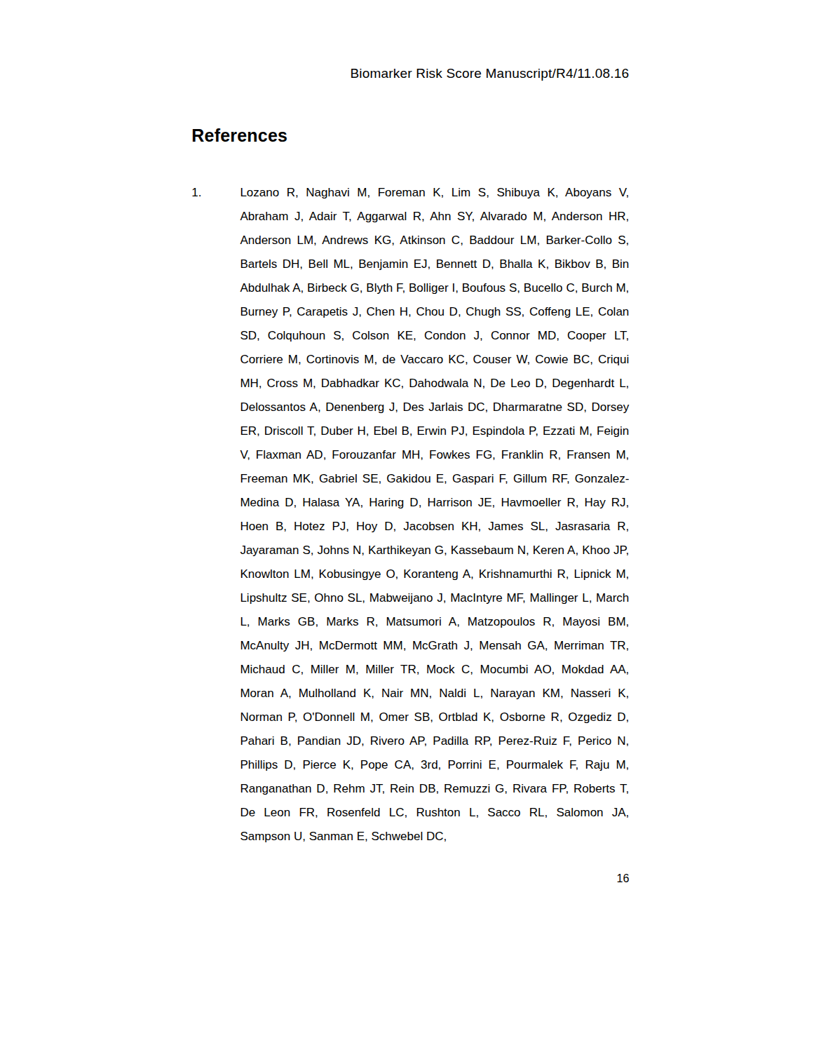Biomarker Risk Score Manuscript/R4/11.08.16
References
1. Lozano R, Naghavi M, Foreman K, Lim S, Shibuya K, Aboyans V, Abraham J, Adair T, Aggarwal R, Ahn SY, Alvarado M, Anderson HR, Anderson LM, Andrews KG, Atkinson C, Baddour LM, Barker-Collo S, Bartels DH, Bell ML, Benjamin EJ, Bennett D, Bhalla K, Bikbov B, Bin Abdulhak A, Birbeck G, Blyth F, Bolliger I, Boufous S, Bucello C, Burch M, Burney P, Carapetis J, Chen H, Chou D, Chugh SS, Coffeng LE, Colan SD, Colquhoun S, Colson KE, Condon J, Connor MD, Cooper LT, Corriere M, Cortinovis M, de Vaccaro KC, Couser W, Cowie BC, Criqui MH, Cross M, Dabhadkar KC, Dahodwala N, De Leo D, Degenhardt L, Delossantos A, Denenberg J, Des Jarlais DC, Dharmaratne SD, Dorsey ER, Driscoll T, Duber H, Ebel B, Erwin PJ, Espindola P, Ezzati M, Feigin V, Flaxman AD, Forouzanfar MH, Fowkes FG, Franklin R, Fransen M, Freeman MK, Gabriel SE, Gakidou E, Gaspari F, Gillum RF, Gonzalez-Medina D, Halasa YA, Haring D, Harrison JE, Havmoeller R, Hay RJ, Hoen B, Hotez PJ, Hoy D, Jacobsen KH, James SL, Jasrasaria R, Jayaraman S, Johns N, Karthikeyan G, Kassebaum N, Keren A, Khoo JP, Knowlton LM, Kobusingye O, Koranteng A, Krishnamurthi R, Lipnick M, Lipshultz SE, Ohno SL, Mabweijano J, MacIntyre MF, Mallinger L, March L, Marks GB, Marks R, Matsumori A, Matzopoulos R, Mayosi BM, McAnulty JH, McDermott MM, McGrath J, Mensah GA, Merriman TR, Michaud C, Miller M, Miller TR, Mock C, Mocumbi AO, Mokdad AA, Moran A, Mulholland K, Nair MN, Naldi L, Narayan KM, Nasseri K, Norman P, O'Donnell M, Omer SB, Ortblad K, Osborne R, Ozgediz D, Pahari B, Pandian JD, Rivero AP, Padilla RP, Perez-Ruiz F, Perico N, Phillips D, Pierce K, Pope CA, 3rd, Porrini E, Pourmalek F, Raju M, Ranganathan D, Rehm JT, Rein DB, Remuzzi G, Rivara FP, Roberts T, De Leon FR, Rosenfeld LC, Rushton L, Sacco RL, Salomon JA, Sampson U, Sanman E, Schwebel DC,
16